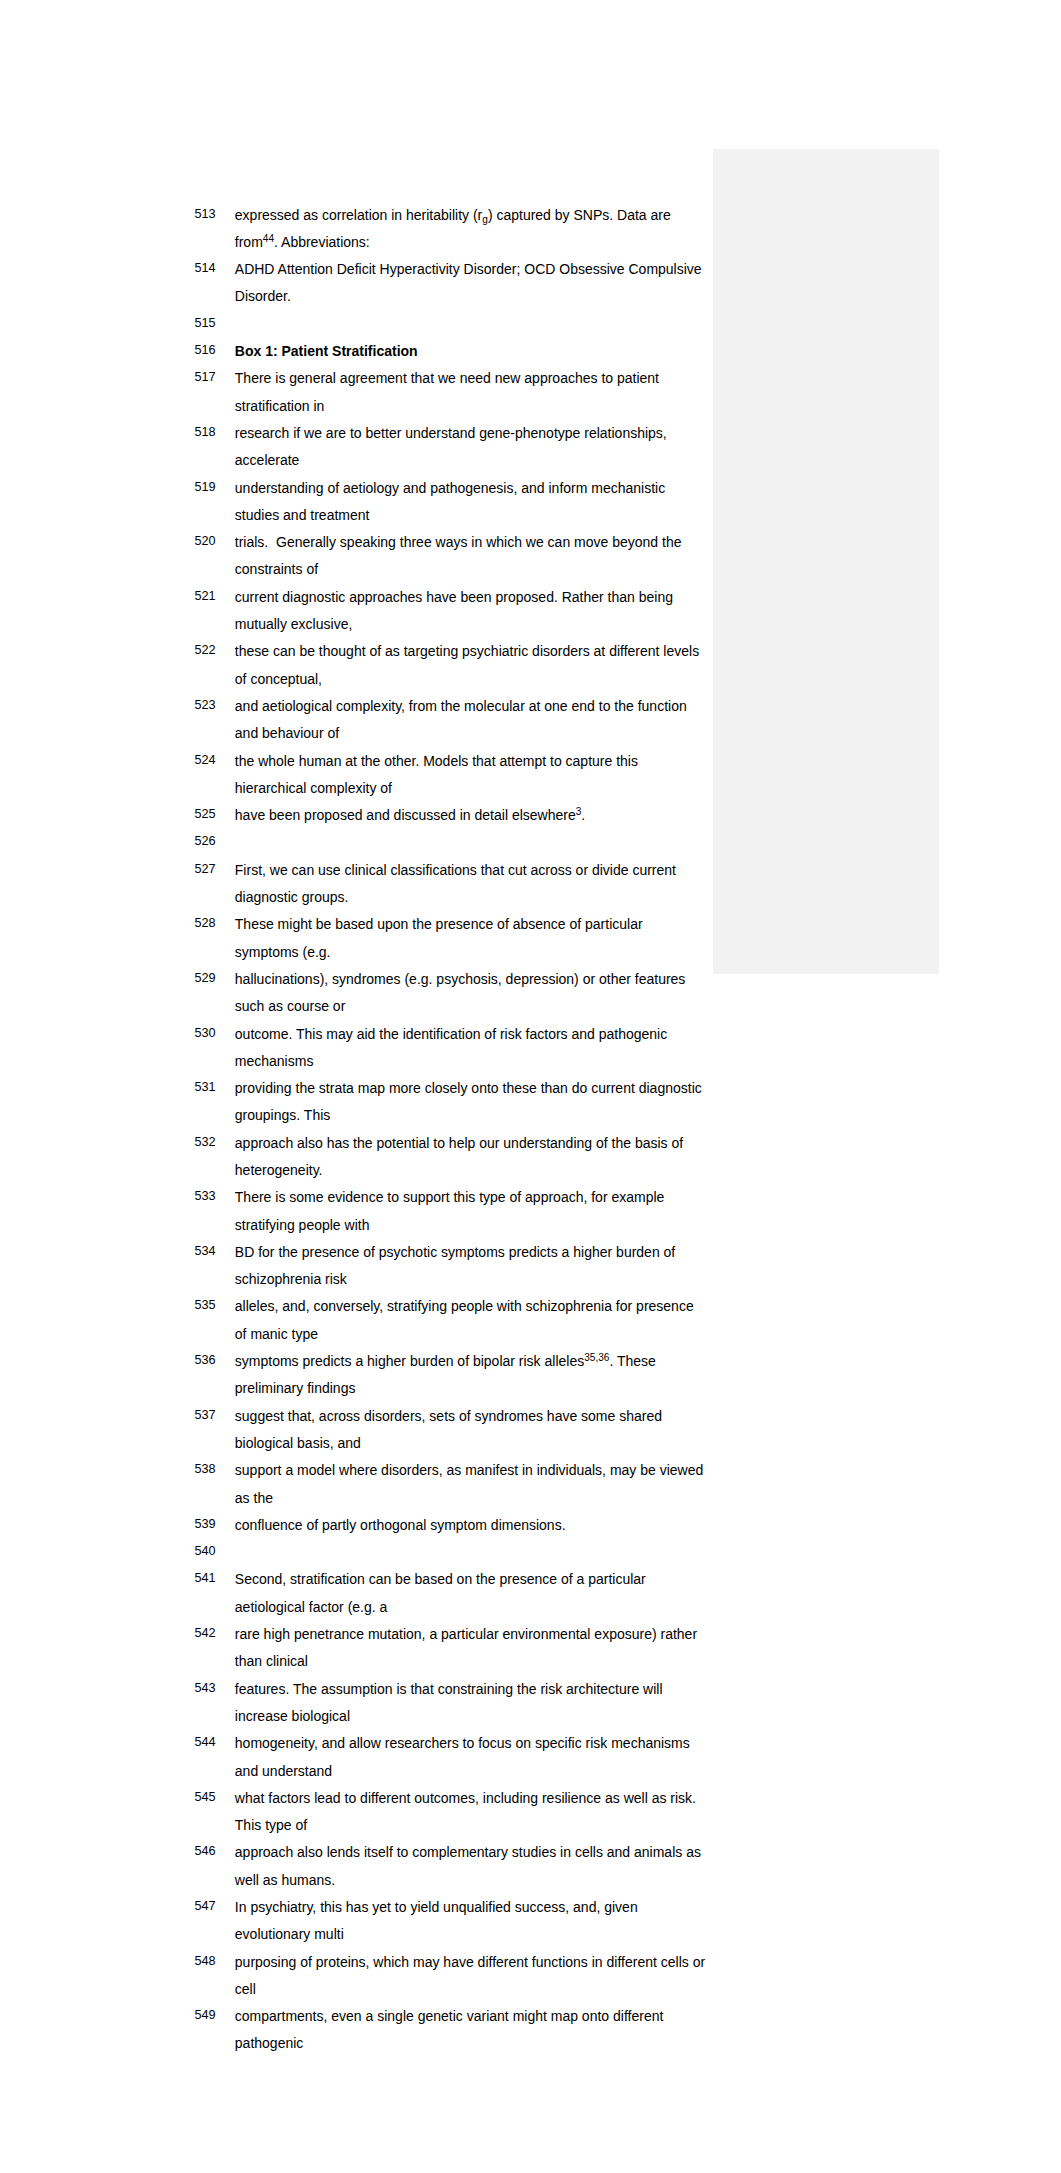expressed as correlation in heritability (rg) captured by SNPs. Data are from44. Abbreviations:
ADHD Attention Deficit Hyperactivity Disorder; OCD Obsessive Compulsive Disorder.
Box 1: Patient Stratification
There is general agreement that we need new approaches to patient stratification in
research if we are to better understand gene-phenotype relationships, accelerate
understanding of aetiology and pathogenesis, and inform mechanistic studies and treatment
trials. Generally speaking three ways in which we can move beyond the constraints of
current diagnostic approaches have been proposed. Rather than being mutually exclusive,
these can be thought of as targeting psychiatric disorders at different levels of conceptual,
and aetiological complexity, from the molecular at one end to the function and behaviour of
the whole human at the other. Models that attempt to capture this hierarchical complexity of
have been proposed and discussed in detail elsewhere3.
First, we can use clinical classifications that cut across or divide current diagnostic groups.
These might be based upon the presence of absence of particular symptoms (e.g.
hallucinations), syndromes (e.g. psychosis, depression) or other features such as course or
outcome. This may aid the identification of risk factors and pathogenic mechanisms
providing the strata map more closely onto these than do current diagnostic groupings. This
approach also has the potential to help our understanding of the basis of heterogeneity.
There is some evidence to support this type of approach, for example stratifying people with
BD for the presence of psychotic symptoms predicts a higher burden of schizophrenia risk
alleles, and, conversely, stratifying people with schizophrenia for presence of manic type
symptoms predicts a higher burden of bipolar risk alleles35,36. These preliminary findings
suggest that, across disorders, sets of syndromes have some shared biological basis, and
support a model where disorders, as manifest in individuals, may be viewed as the
confluence of partly orthogonal symptom dimensions.
Second, stratification can be based on the presence of a particular aetiological factor (e.g. a
rare high penetrance mutation, a particular environmental exposure) rather than clinical
features. The assumption is that constraining the risk architecture will increase biological
homogeneity, and allow researchers to focus on specific risk mechanisms and understand
what factors lead to different outcomes, including resilience as well as risk. This type of
approach also lends itself to complementary studies in cells and animals as well as humans.
In psychiatry, this has yet to yield unqualified success, and, given evolutionary multi
purposing of proteins, which may have different functions in different cells or cell
compartments, even a single genetic variant might map onto different pathogenic